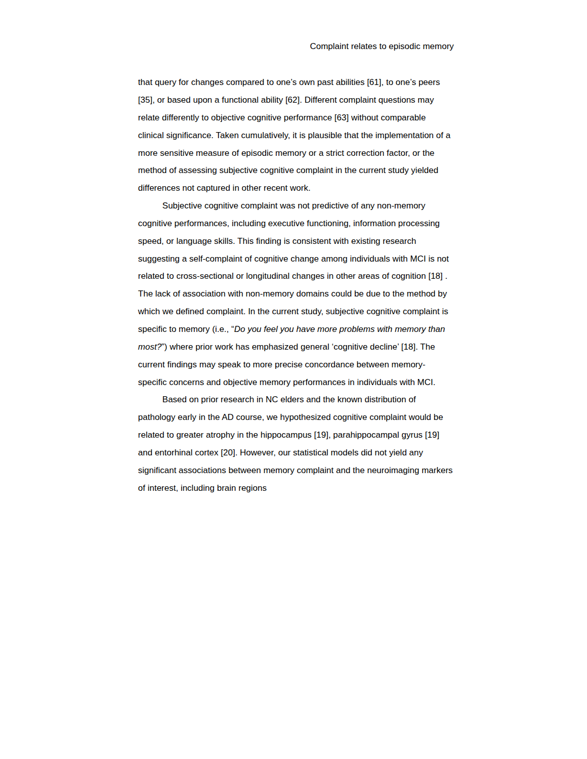Complaint relates to episodic memory
that query for changes compared to one’s own past abilities [61], to one’s peers [35], or based upon a functional ability [62]. Different complaint questions may relate differently to objective cognitive performance [63] without comparable clinical significance. Taken cumulatively, it is plausible that the implementation of a more sensitive measure of episodic memory or a strict correction factor, or the method of assessing subjective cognitive complaint in the current study yielded differences not captured in other recent work.
Subjective cognitive complaint was not predictive of any non-memory cognitive performances, including executive functioning, information processing speed, or language skills. This finding is consistent with existing research suggesting a self-complaint of cognitive change among individuals with MCI is not related to cross-sectional or longitudinal changes in other areas of cognition [18] . The lack of association with non-memory domains could be due to the method by which we defined complaint. In the current study, subjective cognitive complaint is specific to memory (i.e., “Do you feel you have more problems with memory than most?”) where prior work has emphasized general ‘cognitive decline’ [18]. The current findings may speak to more precise concordance between memory-specific concerns and objective memory performances in individuals with MCI.
Based on prior research in NC elders and the known distribution of pathology early in the AD course, we hypothesized cognitive complaint would be related to greater atrophy in the hippocampus [19], parahippocampal gyrus [19] and entorhinal cortex [20]. However, our statistical models did not yield any significant associations between memory complaint and the neuroimaging markers of interest, including brain regions